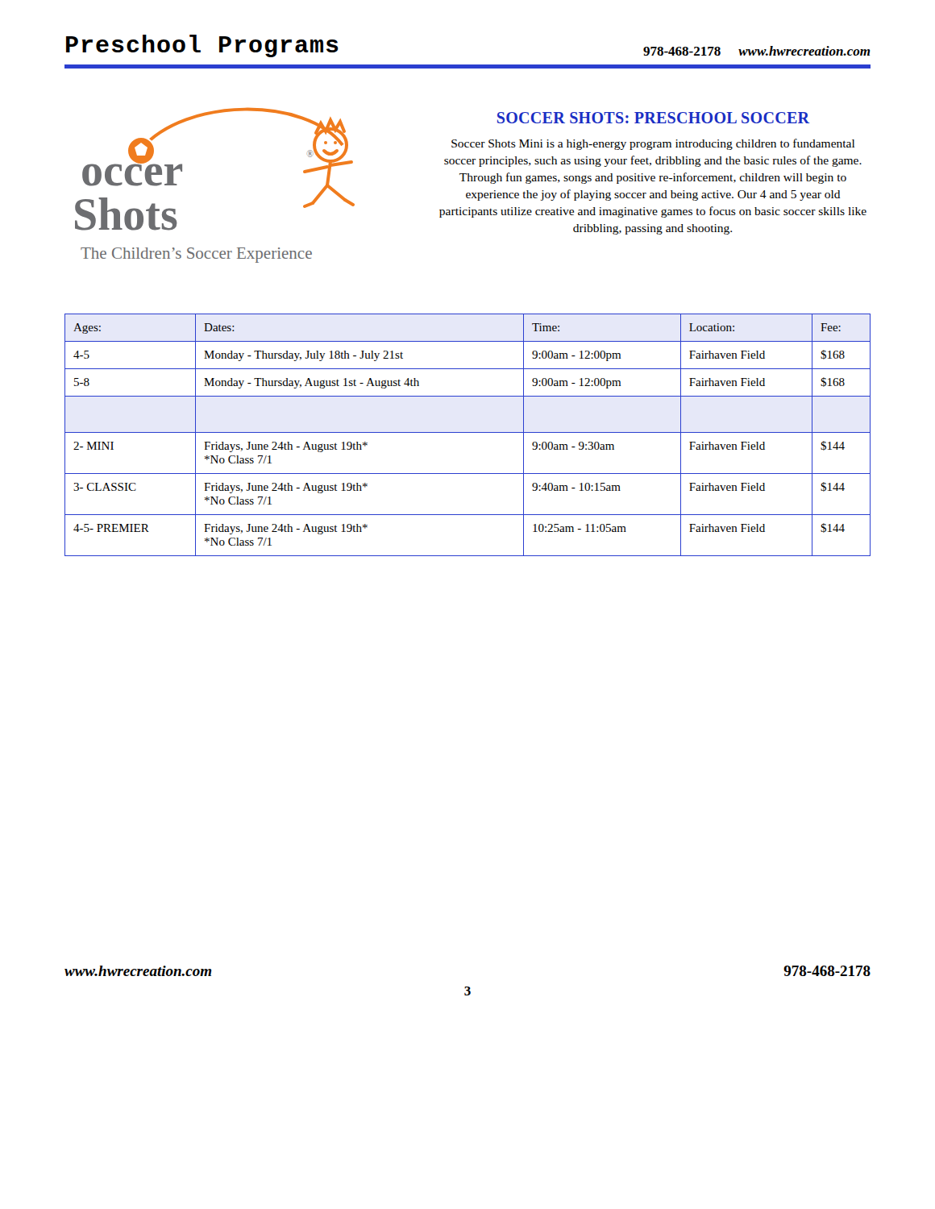Preschool Programs
978-468-2178 www.hwrecreation.com
occer Shots ® The Children’s Soccer Experience
SOCCER SHOTS: PRESCHOOL SOCCER
Soccer Shots Mini is a high-energy program introducing children to fundamental soccer principles, such as using your feet, dribbling and the basic rules of the game. Through fun games, songs and positive re-inforcement, children will begin to experience the joy of playing soccer and being active. Our 4 and 5 year old participants utilize creative and imaginative games to focus on basic soccer skills like dribbling, passing and shooting.
| Ages: | Dates: | Time: | Location: | Fee: |
| --- | --- | --- | --- | --- |
| 4-5 | Monday - Thursday, July 18th - July 21st | 9:00am - 12:00pm | Fairhaven Field | $168 |
| 5-8 | Monday - Thursday, August 1st - August 4th | 9:00am - 12:00pm | Fairhaven Field | $168 |
| 2- MINI | Fridays, June 24th - August 19th* *No Class 7/1 | 9:00am - 9:30am | Fairhaven Field | $144 |
| 3- CLASSIC | Fridays, June 24th - August 19th* *No Class 7/1 | 9:40am - 10:15am | Fairhaven Field | $144 |
| 4-5- PREMIER | Fridays, June 24th - August 19th* *No Class 7/1 | 10:25am - 11:05am | Fairhaven Field | $144 |
www.hwrecreation.com 978-468-2178
3